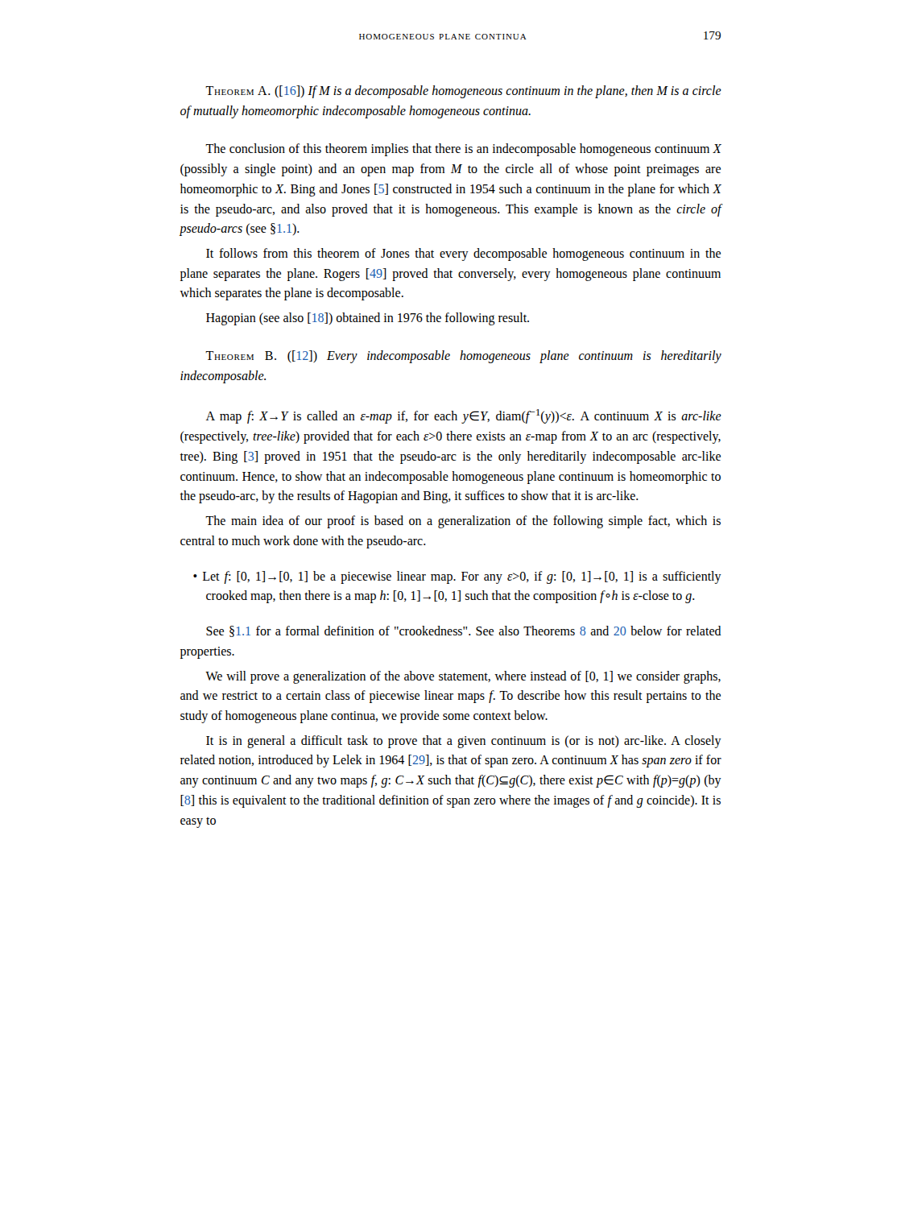homogeneous plane continua 179
Theorem A. ([16]) If M is a decomposable homogeneous continuum in the plane, then M is a circle of mutually homeomorphic indecomposable homogeneous continua.
The conclusion of this theorem implies that there is an indecomposable homogeneous continuum X (possibly a single point) and an open map from M to the circle all of whose point preimages are homeomorphic to X. Bing and Jones [5] constructed in 1954 such a continuum in the plane for which X is the pseudo-arc, and also proved that it is homogeneous. This example is known as the circle of pseudo-arcs (see §1.1).
It follows from this theorem of Jones that every decomposable homogeneous continuum in the plane separates the plane. Rogers [49] proved that conversely, every homogeneous plane continuum which separates the plane is decomposable.
Hagopian (see also [18]) obtained in 1976 the following result.
Theorem B. ([12]) Every indecomposable homogeneous plane continuum is hereditarily indecomposable.
A map f: X→Y is called an ε-map if, for each y∈Y, diam(f−1(y))<ε. A continuum X is arc-like (respectively, tree-like) provided that for each ε>0 there exists an ε-map from X to an arc (respectively, tree). Bing [3] proved in 1951 that the pseudo-arc is the only hereditarily indecomposable arc-like continuum. Hence, to show that an indecomposable homogeneous plane continuum is homeomorphic to the pseudo-arc, by the results of Hagopian and Bing, it suffices to show that it is arc-like.
The main idea of our proof is based on a generalization of the following simple fact, which is central to much work done with the pseudo-arc.
• Let f: [0, 1]→[0, 1] be a piecewise linear map. For any ε>0, if g: [0, 1]→[0, 1] is a sufficiently crooked map, then there is a map h: [0, 1]→[0, 1] such that the composition f∘h is ε-close to g.
See §1.1 for a formal definition of "crookedness". See also Theorems 8 and 20 below for related properties.
We will prove a generalization of the above statement, where instead of [0, 1] we consider graphs, and we restrict to a certain class of piecewise linear maps f. To describe how this result pertains to the study of homogeneous plane continua, we provide some context below.
It is in general a difficult task to prove that a given continuum is (or is not) arc-like. A closely related notion, introduced by Lelek in 1964 [29], is that of span zero. A continuum X has span zero if for any continuum C and any two maps f, g: C→X such that f(C)⊆g(C), there exist p∈C with f(p)=g(p) (by [8] this is equivalent to the traditional definition of span zero where the images of f and g coincide). It is easy to